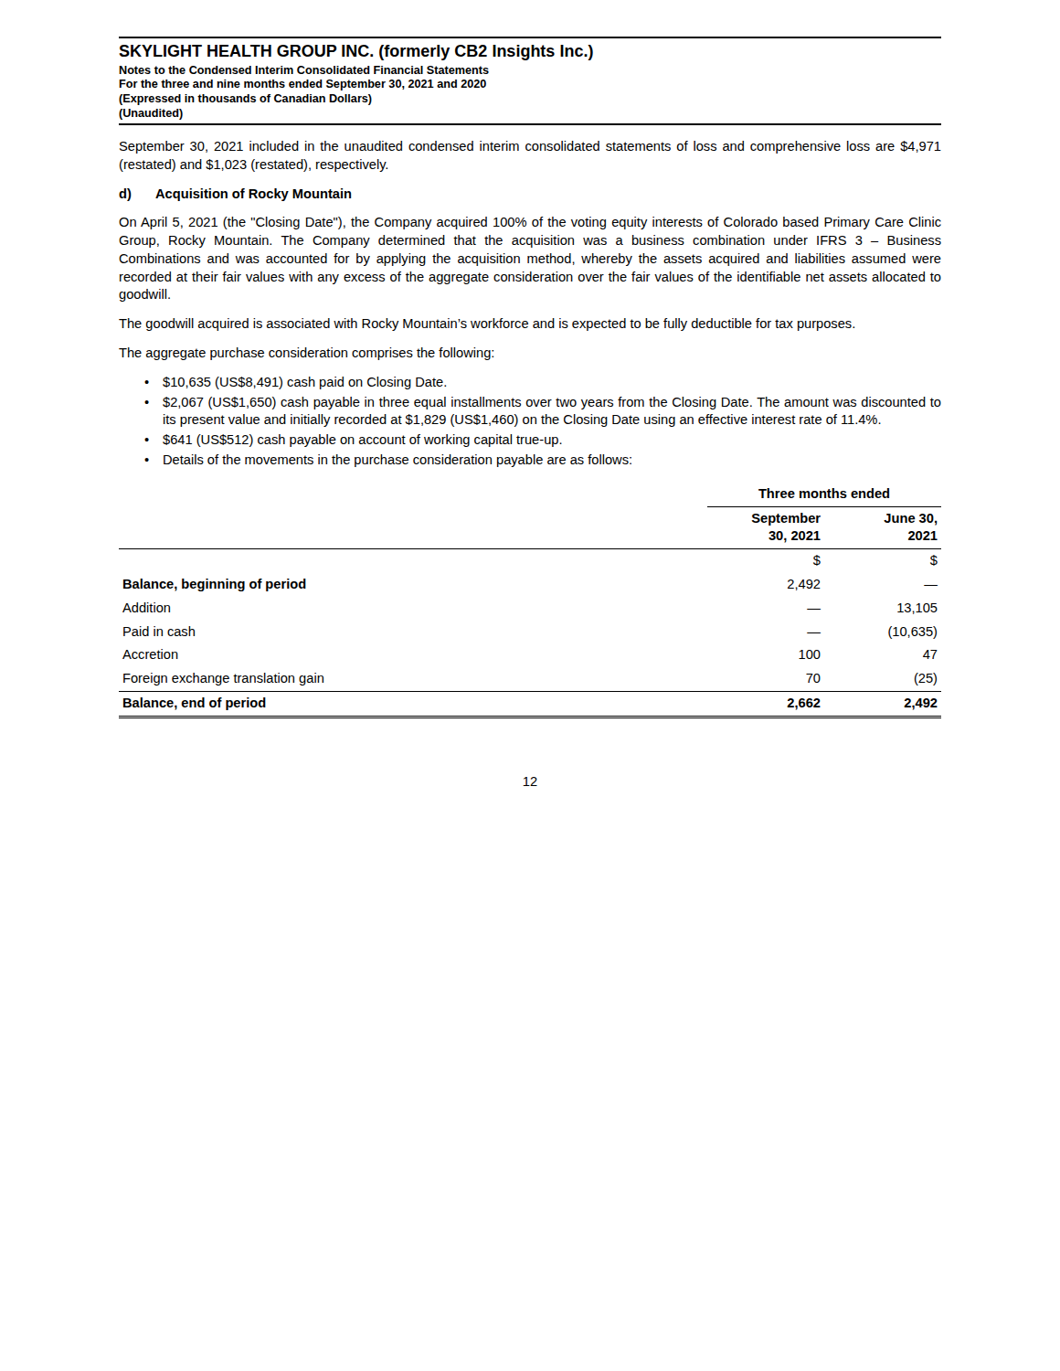SKYLIGHT HEALTH GROUP INC. (formerly CB2 Insights Inc.)
Notes to the Condensed Interim Consolidated Financial Statements
For the three and nine months ended September 30, 2021 and 2020
(Expressed in thousands of Canadian Dollars)
(Unaudited)
September 30, 2021 included in the unaudited condensed interim consolidated statements of loss and comprehensive loss are $4,971 (restated) and $1,023 (restated), respectively.
d) Acquisition of Rocky Mountain
On April 5, 2021 (the "Closing Date"), the Company acquired 100% of the voting equity interests of Colorado based Primary Care Clinic Group, Rocky Mountain. The Company determined that the acquisition was a business combination under IFRS 3 – Business Combinations and was accounted for by applying the acquisition method, whereby the assets acquired and liabilities assumed were recorded at their fair values with any excess of the aggregate consideration over the fair values of the identifiable net assets allocated to goodwill.
The goodwill acquired is associated with Rocky Mountain’s workforce and is expected to be fully deductible for tax purposes.
The aggregate purchase consideration comprises the following:
$10,635 (US$8,491) cash paid on Closing Date.
$2,067 (US$1,650) cash payable in three equal installments over two years from the Closing Date. The amount was discounted to its present value and initially recorded at $1,829 (US$1,460) on the Closing Date using an effective interest rate of 11.4%.
$641 (US$512) cash payable on account of working capital true-up.
Details of the movements in the purchase consideration payable are as follows:
| | Three months ended |
| | September 30, 2021 | June 30, 2021 |
| | $ | $ |
| Balance, beginning of period | 2,492 | — |
| Addition | — | 13,105 |
| Paid in cash | — | (10,635) |
| Accretion | 100 | 47 |
| Foreign exchange translation gain | 70 | (25) |
| Balance, end of period | 2,662 | 2,492 |
12